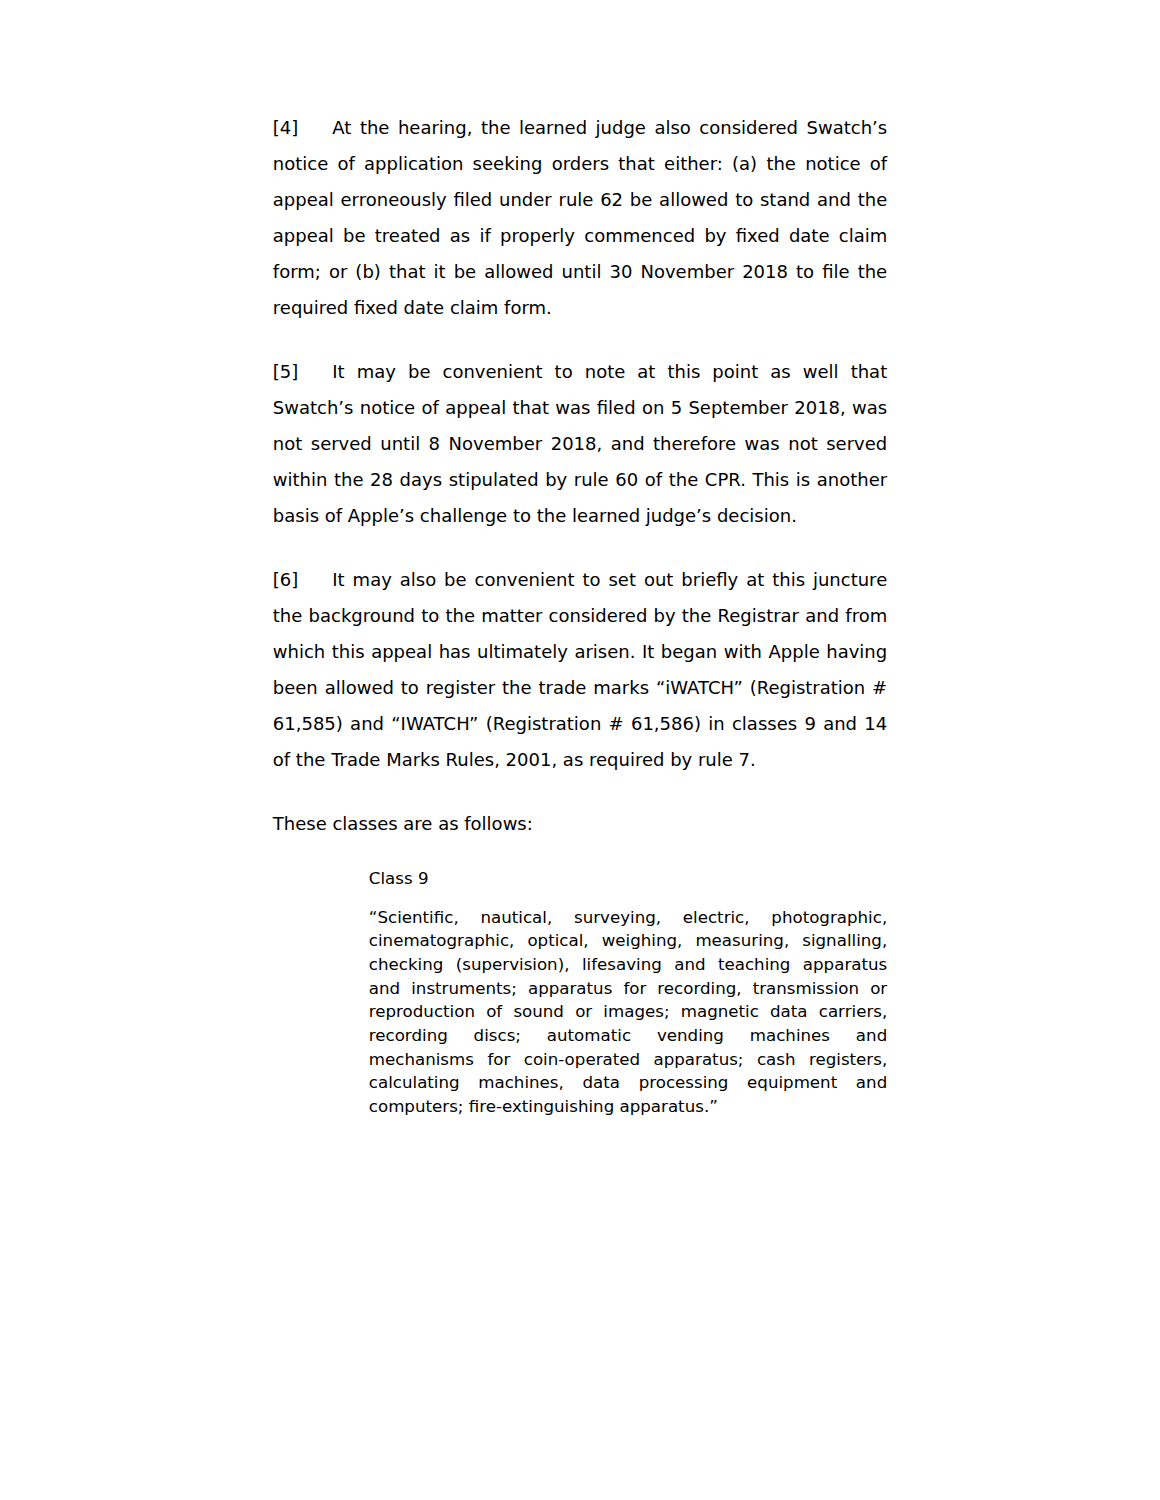[4] At the hearing, the learned judge also considered Swatch’s notice of application seeking orders that either: (a) the notice of appeal erroneously filed under rule 62 be allowed to stand and the appeal be treated as if properly commenced by fixed date claim form; or (b) that it be allowed until 30 November 2018 to file the required fixed date claim form.
[5] It may be convenient to note at this point as well that Swatch’s notice of appeal that was filed on 5 September 2018, was not served until 8 November 2018, and therefore was not served within the 28 days stipulated by rule 60 of the CPR. This is another basis of Apple’s challenge to the learned judge’s decision.
[6] It may also be convenient to set out briefly at this juncture the background to the matter considered by the Registrar and from which this appeal has ultimately arisen. It began with Apple having been allowed to register the trade marks “iWATCH” (Registration # 61,585) and “IWATCH” (Registration # 61,586) in classes 9 and 14 of the Trade Marks Rules, 2001, as required by rule 7.
These classes are as follows:
Class 9
“Scientific, nautical, surveying, electric, photographic, cinematographic, optical, weighing, measuring, signalling, checking (supervision), lifesaving and teaching apparatus and instruments; apparatus for recording, transmission or reproduction of sound or images; magnetic data carriers, recording discs; automatic vending machines and mechanisms for coin-operated apparatus; cash registers, calculating machines, data processing equipment and computers; fire-extinguishing apparatus.”